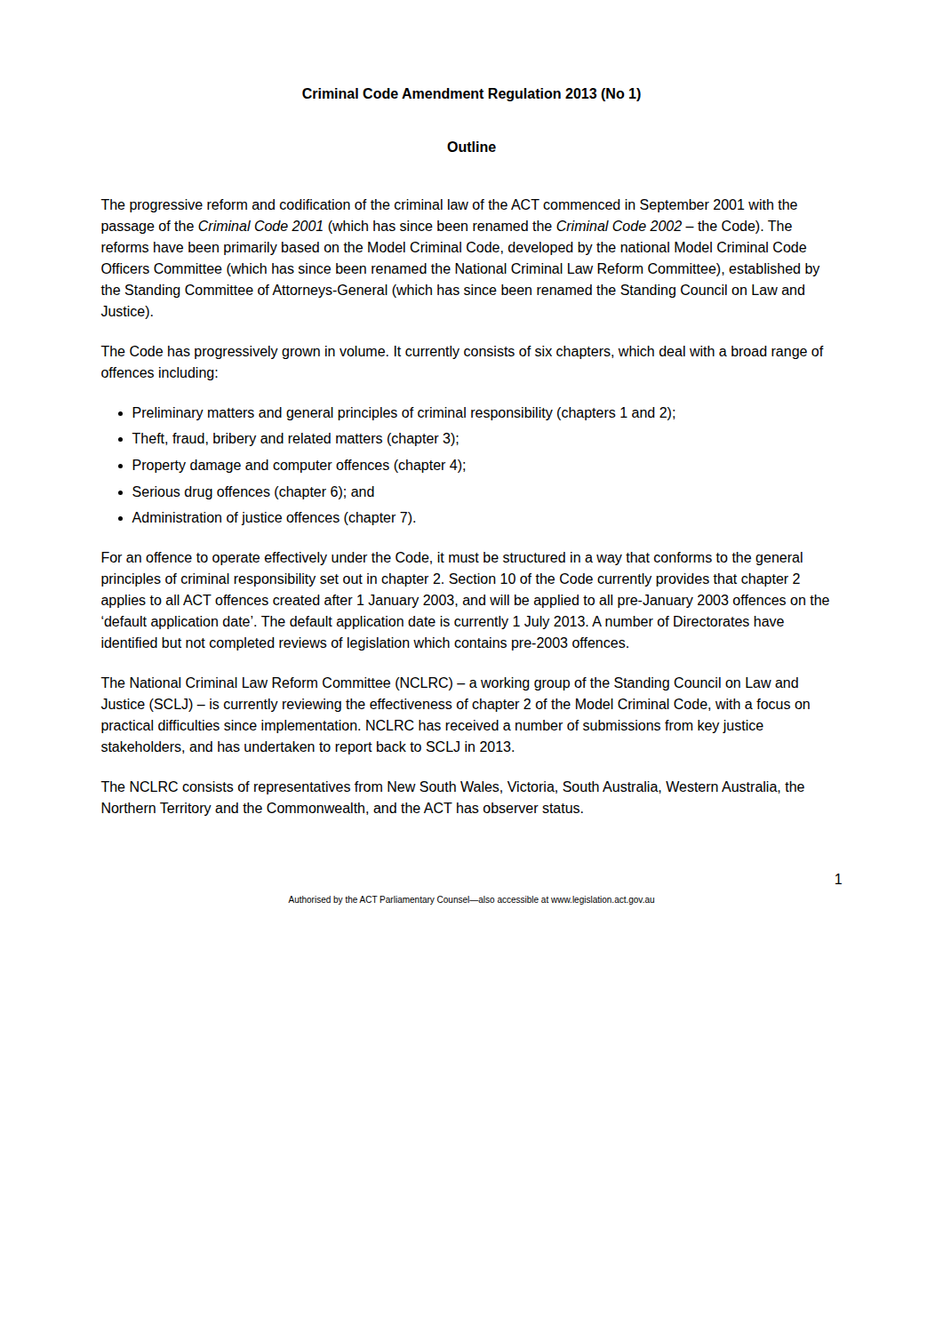Criminal Code Amendment Regulation 2013 (No 1)
Outline
The progressive reform and codification of the criminal law of the ACT commenced in September 2001 with the passage of the Criminal Code 2001 (which has since been renamed the Criminal Code 2002 – the Code). The reforms have been primarily based on the Model Criminal Code, developed by the national Model Criminal Code Officers Committee (which has since been renamed the National Criminal Law Reform Committee), established by the Standing Committee of Attorneys-General (which has since been renamed the Standing Council on Law and Justice).
The Code has progressively grown in volume. It currently consists of six chapters, which deal with a broad range of offences including:
Preliminary matters and general principles of criminal responsibility (chapters 1 and 2);
Theft, fraud, bribery and related matters (chapter 3);
Property damage and computer offences (chapter 4);
Serious drug offences (chapter 6); and
Administration of justice offences (chapter 7).
For an offence to operate effectively under the Code, it must be structured in a way that conforms to the general principles of criminal responsibility set out in chapter 2. Section 10 of the Code currently provides that chapter 2 applies to all ACT offences created after 1 January 2003, and will be applied to all pre-January 2003 offences on the ‘default application date’. The default application date is currently 1 July 2013. A number of Directorates have identified but not completed reviews of legislation which contains pre-2003 offences.
The National Criminal Law Reform Committee (NCLRC) – a working group of the Standing Council on Law and Justice (SCLJ) – is currently reviewing the effectiveness of chapter 2 of the Model Criminal Code, with a focus on practical difficulties since implementation. NCLRC has received a number of submissions from key justice stakeholders, and has undertaken to report back to SCLJ in 2013.
The NCLRC consists of representatives from New South Wales, Victoria, South Australia, Western Australia, the Northern Territory and the Commonwealth, and the ACT has observer status.
1
Authorised by the ACT Parliamentary Counsel—also accessible at www.legislation.act.gov.au